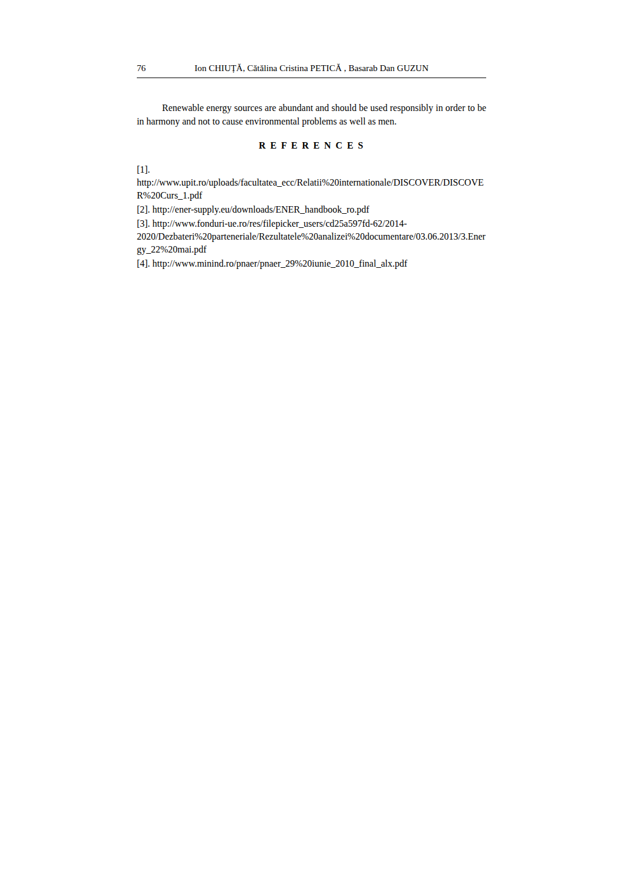76
Ion CHIUȚĂ, Cătălina Cristina PETICĂ , Basarab Dan GUZUN
Renewable energy sources are abundant and should be used responsibly in order to be in harmony and not to cause environmental problems as well as men.
R E F E R E N C E S
[1]. http://www.upit.ro/uploads/facultatea_ecc/Relatii%20internationale/DISCOVER/DISCOVER%20Curs_1.pdf
[2]. http://ener-supply.eu/downloads/ENER_handbook_ro.pdf
[3]. http://www.fonduri-ue.ro/res/filepicker_users/cd25a597fd-62/2014-2020/Dezbateri%20parteneriale/Rezultatele%20analizei%20documentare/03.06.2013/3.Energy_22%20mai.pdf
[4]. http://www.minind.ro/pnaer/pnaer_29%20iunie_2010_final_alx.pdf